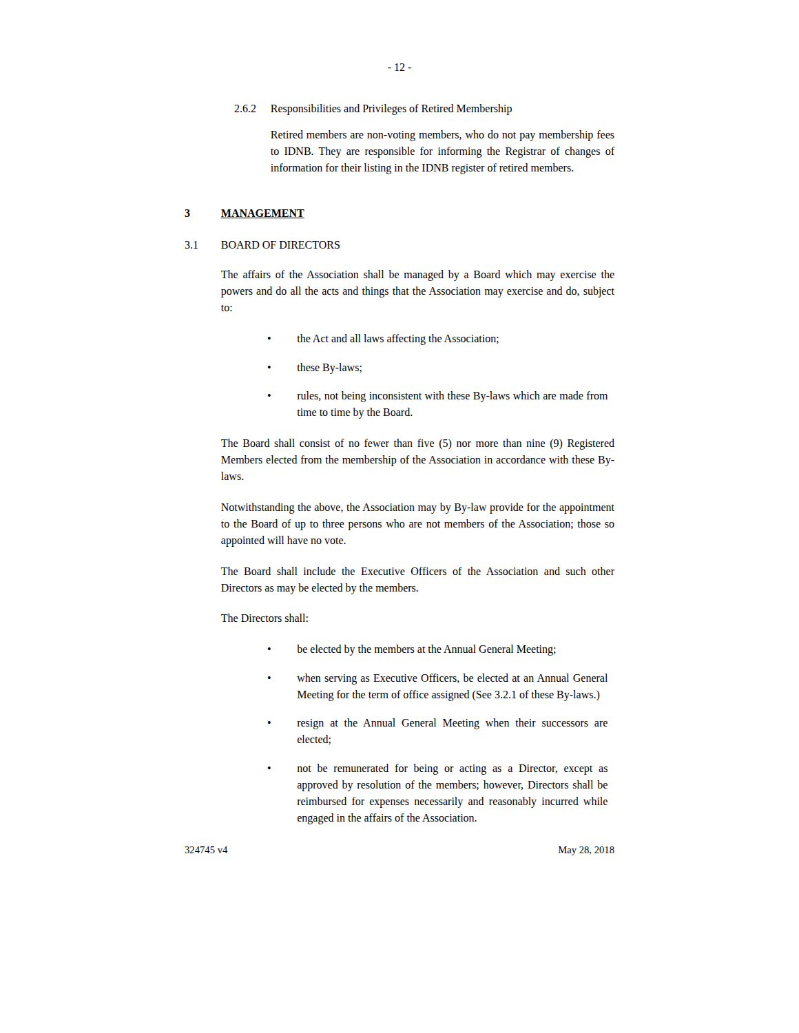- 12 -
2.6.2
Responsibilities and Privileges of Retired Membership
Retired members are non-voting members, who do not pay membership fees to IDNB. They are responsible for informing the Registrar of changes of information for their listing in the IDNB register of retired members.
3 MANAGEMENT
3.1
BOARD OF DIRECTORS
The affairs of the Association shall be managed by a Board which may exercise the powers and do all the acts and things that the Association may exercise and do, subject to:
•the Act and all laws affecting the Association;
•these By-laws;
•rules, not being inconsistent with these By-laws which are made from time to time by the Board.
The Board shall consist of no fewer than five (5) nor more than nine (9) Registered Members elected from the membership of the Association in accordance with these By-laws.
Notwithstanding the above, the Association may by By-law provide for the appointment to the Board of up to three persons who are not members of the Association; those so appointed will have no vote.
The Board shall include the Executive Officers of the Association and such other Directors as may be elected by the members.
The Directors shall:
•be elected by the members at the Annual General Meeting;
•when serving as Executive Officers, be elected at an Annual General Meeting for the term of office assigned (See 3.2.1 of these By-laws.)
•resign at the Annual General Meeting when their successors are elected;
•not be remunerated for being or acting as a Director, except as approved by resolution of the members; however, Directors shall be reimbursed for expenses necessarily and reasonably incurred while engaged in the affairs of the Association.
324745 v4 May 28, 2018